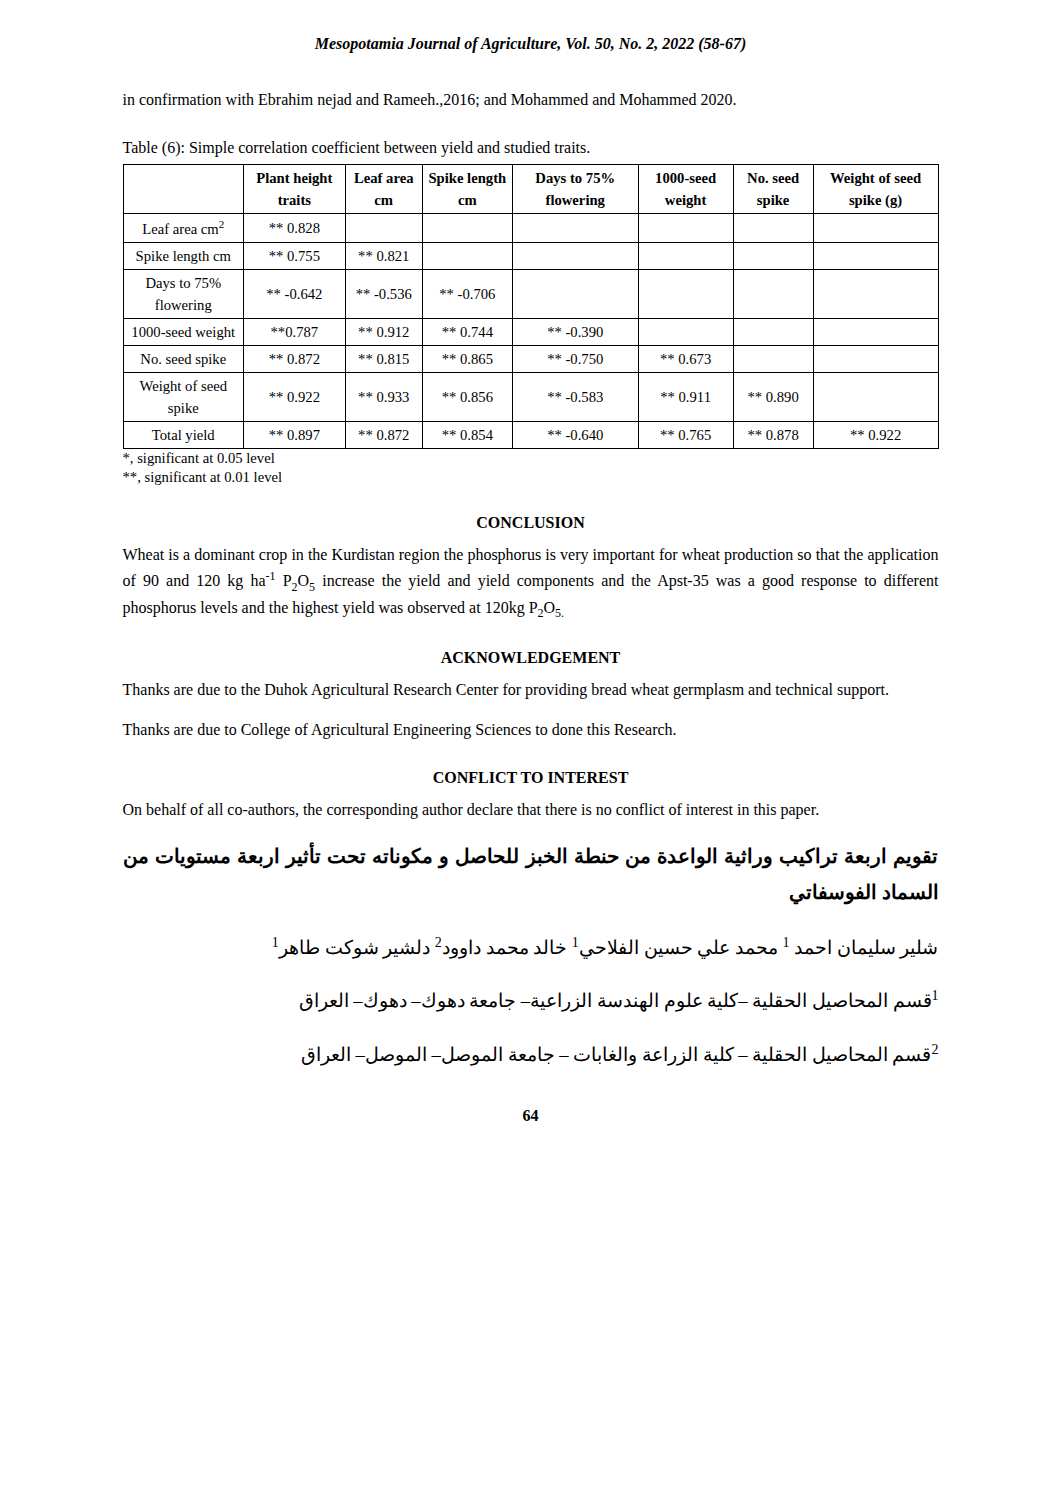Mesopotamia Journal of Agriculture, Vol. 50, No. 2, 2022 (58-67)
in confirmation with Ebrahim nejad and Rameeh.,2016; and Mohammed and Mohammed 2020.
Table (6): Simple correlation coefficient between yield and studied traits.
| | Plant height traits | Leaf area cm | Spike length cm | Days to 75% flowering | 1000-seed weight | No. seed spike | Weight of seed spike (g) |
| --- | --- | --- | --- | --- | --- | --- | --- |
| Leaf area cm 2 | ** 0.828 | | | | | | |
| Spike length cm | ** 0.755 | ** 0.821 | | | | | |
| Days to 75% flowering | ** -0.642 | ** -0.536 | ** -0.706 | | | | |
| 1000-seed weight | **0.787 | ** 0.912 | ** 0.744 | ** -0.390 | | | |
| No. seed spike | ** 0.872 | ** 0.815 | ** 0.865 | ** -0.750 | ** 0.673 | | |
| Weight of seed spike | ** 0.922 | ** 0.933 | ** 0.856 | ** -0.583 | ** 0.911 | ** 0.890 | |
| Total yield | ** 0.897 | ** 0.872 | ** 0.854 | ** -0.640 | ** 0.765 | ** 0.878 | ** 0.922 |
*, significant at 0.05 level
**, significant at 0.01 level
CONCLUSION
Wheat is a dominant crop in the Kurdistan region the phosphorus is very important for wheat production so that the application of 90 and 120 kg ha-1 P2O5 increase the yield and yield components and the Apst-35 was a good response to different phosphorus levels and the highest yield was observed at 120kg P2O5.
ACKNOWLEDGEMENT
Thanks are due to the Duhok Agricultural Research Center for providing bread wheat germplasm and technical support.
Thanks are due to College of Agricultural Engineering Sciences to done this Research.
CONFLICT TO INTEREST
On behalf of all co-authors, the corresponding author declare that there is no conflict of interest in this paper.
تقويم اربعة تراكيب وراثية الواعدة من حنطة الخبز للحاصل و مكوناته تحت تأثير اربعة مستويات من السماد الفوسفاتي
شلير سليمان احمد 1 محمد علي حسين الفلاحي1 خالد محمد داوود2 دلشير شوكت طاهر1
1قسم المحاصيل الحقلية –كلية علوم الهندسة الزراعية– جامعة دهوك– دهوك– العراق
2قسم المحاصيل الحقلية – كلية الزراعة والغابات – جامعة الموصل– الموصل– العراق
64